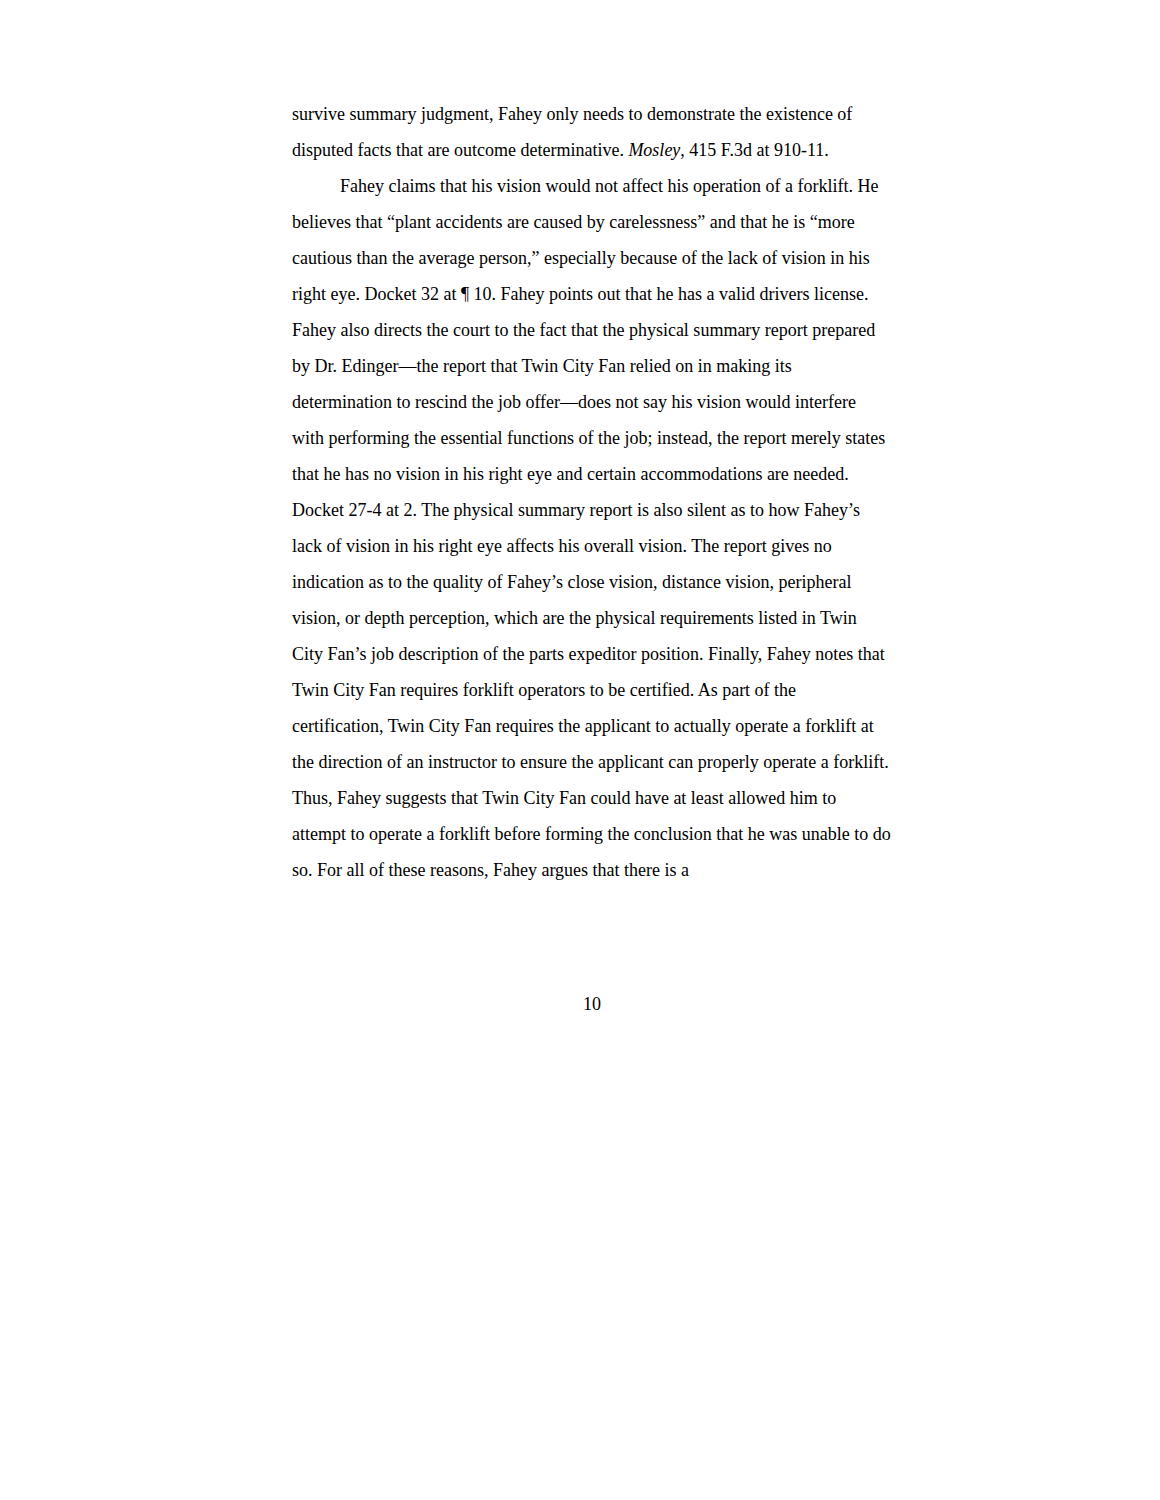survive summary judgment, Fahey only needs to demonstrate the existence of disputed facts that are outcome determinative. Mosley, 415 F.3d at 910-11.
Fahey claims that his vision would not affect his operation of a forklift. He believes that “plant accidents are caused by carelessness” and that he is “more cautious than the average person,” especially because of the lack of vision in his right eye. Docket 32 at ¶ 10. Fahey points out that he has a valid drivers license. Fahey also directs the court to the fact that the physical summary report prepared by Dr. Edinger—the report that Twin City Fan relied on in making its determination to rescind the job offer—does not say his vision would interfere with performing the essential functions of the job; instead, the report merely states that he has no vision in his right eye and certain accommodations are needed. Docket 27-4 at 2. The physical summary report is also silent as to how Fahey’s lack of vision in his right eye affects his overall vision. The report gives no indication as to the quality of Fahey’s close vision, distance vision, peripheral vision, or depth perception, which are the physical requirements listed in Twin City Fan’s job description of the parts expeditor position. Finally, Fahey notes that Twin City Fan requires forklift operators to be certified. As part of the certification, Twin City Fan requires the applicant to actually operate a forklift at the direction of an instructor to ensure the applicant can properly operate a forklift. Thus, Fahey suggests that Twin City Fan could have at least allowed him to attempt to operate a forklift before forming the conclusion that he was unable to do so. For all of these reasons, Fahey argues that there is a
10